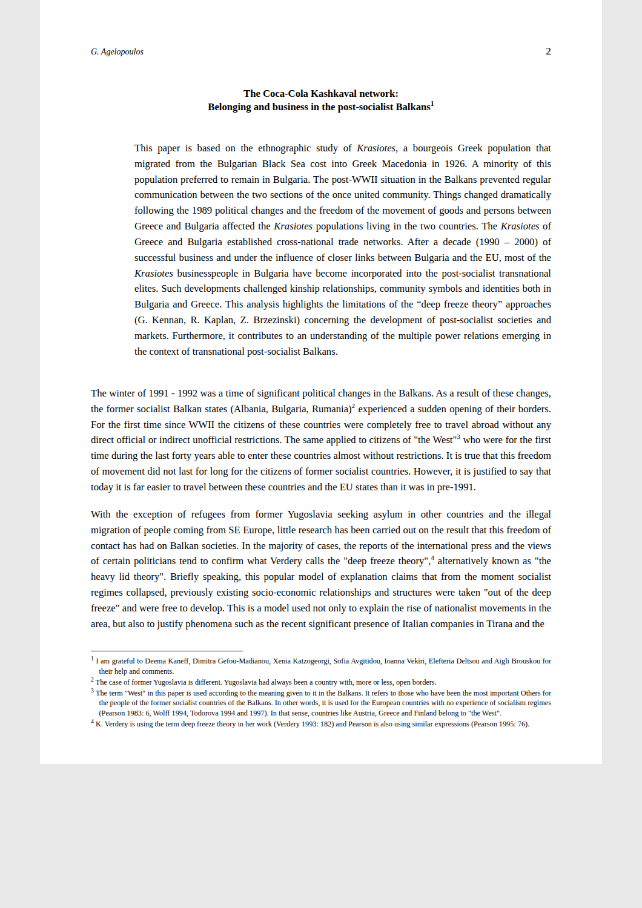G. Agelopoulos 2
The Coca-Cola Kashkaval network:
Belonging and business in the post-socialist Balkans1
This paper is based on the ethnographic study of Krasiotes, a bourgeois Greek population that migrated from the Bulgarian Black Sea cost into Greek Macedonia in 1926. A minority of this population preferred to remain in Bulgaria. The post-WWII situation in the Balkans prevented regular communication between the two sections of the once united community. Things changed dramatically following the 1989 political changes and the freedom of the movement of goods and persons between Greece and Bulgaria affected the Krasiotes populations living in the two countries. The Krasiotes of Greece and Bulgaria established cross-national trade networks. After a decade (1990 – 2000) of successful business and under the influence of closer links between Bulgaria and the EU, most of the Krasiotes businesspeople in Bulgaria have become incorporated into the post-socialist transnational elites. Such developments challenged kinship relationships, community symbols and identities both in Bulgaria and Greece. This analysis highlights the limitations of the “deep freeze theory” approaches (G. Kennan, R. Kaplan, Z. Brzezinski) concerning the development of post-socialist societies and markets. Furthermore, it contributes to an understanding of the multiple power relations emerging in the context of transnational post-socialist Balkans.
The winter of 1991 - 1992 was a time of significant political changes in the Balkans. As a result of these changes, the former socialist Balkan states (Albania, Bulgaria, Rumania)2 experienced a sudden opening of their borders. For the first time since WWII the citizens of these countries were completely free to travel abroad without any direct official or indirect unofficial restrictions. The same applied to citizens of "the West"3 who were for the first time during the last forty years able to enter these countries almost without restrictions. It is true that this freedom of movement did not last for long for the citizens of former socialist countries. However, it is justified to say that today it is far easier to travel between these countries and the EU states than it was in pre-1991.
With the exception of refugees from former Yugoslavia seeking asylum in other countries and the illegal migration of people coming from SE Europe, little research has been carried out on the result that this freedom of contact has had on Balkan societies. In the majority of cases, the reports of the international press and the views of certain politicians tend to confirm what Verdery calls the "deep freeze theory",4 alternatively known as "the heavy lid theory". Briefly speaking, this popular model of explanation claims that from the moment socialist regimes collapsed, previously existing socio-economic relationships and structures were taken "out of the deep freeze" and were free to develop. This is a model used not only to explain the rise of nationalist movements in the area, but also to justify phenomena such as the recent significant presence of Italian companies in Tirana and the
1 I am grateful to Deema Kaneff, Dimitra Gefou-Madianou, Xenia Katzogeorgi, Sofia Avgitidou, Ioanna Vekiri, Elefteria Deltsou and Aigli Brouskou for their help and comments.
2 The case of former Yugoslavia is different. Yugoslavia had always been a country with, more or less, open borders.
3 The term "West" in this paper is used according to the meaning given to it in the Balkans. It refers to those who have been the most important Others for the people of the former socialist countries of the Balkans. In other words, it is used for the European countries with no experience of socialism regimes (Pearson 1983: 6, Wolff 1994, Todorova 1994 and 1997). In that sense, countries like Austria, Greece and Finland belong to "the West".
4 K. Verdery is using the term deep freeze theory in her work (Verdery 1993: 182) and Pearson is also using similar expressions (Pearson 1995: 76).